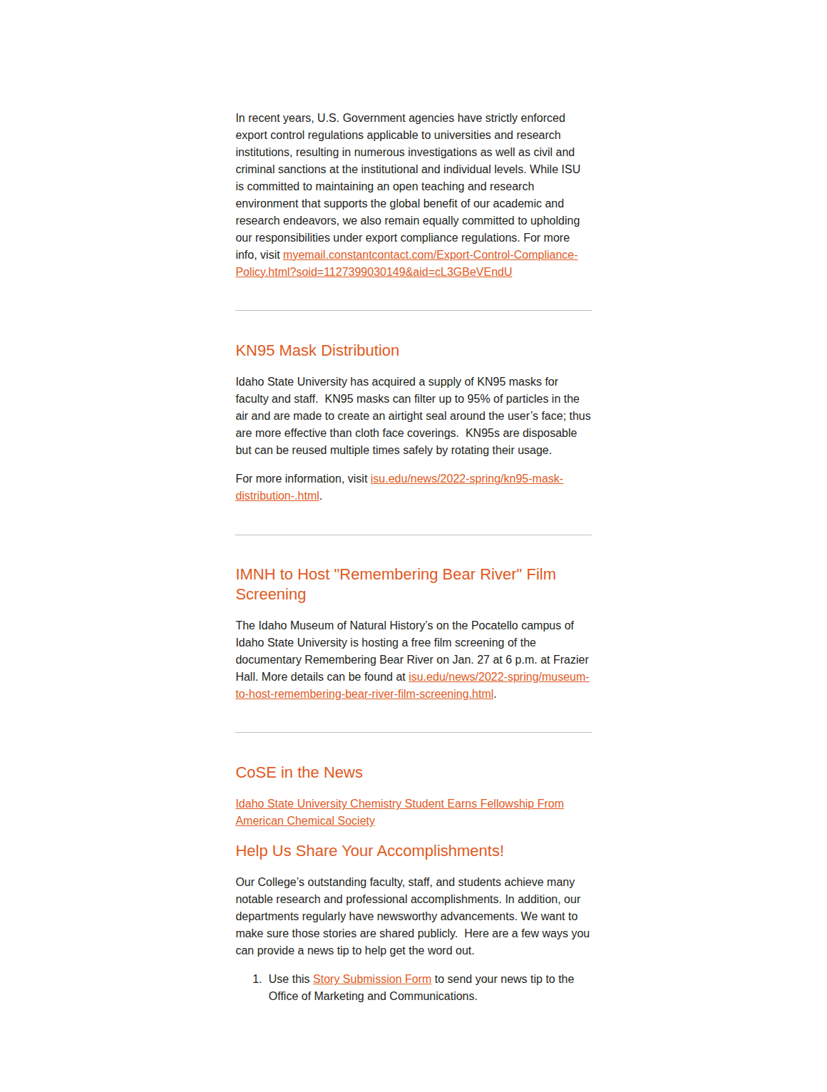In recent years, U.S. Government agencies have strictly enforced export control regulations applicable to universities and research institutions, resulting in numerous investigations as well as civil and criminal sanctions at the institutional and individual levels. While ISU is committed to maintaining an open teaching and research environment that supports the global benefit of our academic and research endeavors, we also remain equally committed to upholding our responsibilities under export compliance regulations. For more info, visit myemail.constantcontact.com/Export-Control-Compliance-Policy.html?soid=1127399030149&aid=cL3GBeVEndU
KN95 Mask Distribution
Idaho State University has acquired a supply of KN95 masks for faculty and staff. KN95 masks can filter up to 95% of particles in the air and are made to create an airtight seal around the user’s face; thus are more effective than cloth face coverings. KN95s are disposable but can be reused multiple times safely by rotating their usage.
For more information, visit isu.edu/news/2022-spring/kn95-mask-distribution-.html.
IMNH to Host "Remembering Bear River" Film Screening
The Idaho Museum of Natural History’s on the Pocatello campus of Idaho State University is hosting a free film screening of the documentary Remembering Bear River on Jan. 27 at 6 p.m. at Frazier Hall. More details can be found at isu.edu/news/2022-spring/museum-to-host-remembering-bear-river-film-screening.html.
CoSE in the News
Idaho State University Chemistry Student Earns Fellowship From American Chemical Society
Help Us Share Your Accomplishments!
Our College’s outstanding faculty, staff, and students achieve many notable research and professional accomplishments. In addition, our departments regularly have newsworthy advancements. We want to make sure those stories are shared publicly. Here are a few ways you can provide a news tip to help get the word out.
Use this Story Submission Form to send your news tip to the Office of Marketing and Communications.